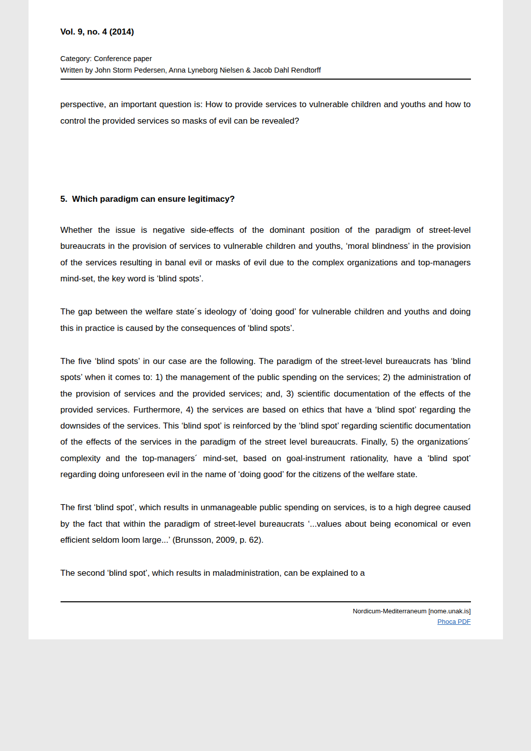Vol. 9, no. 4 (2014)
Category: Conference paper
Written by John Storm Pedersen, Anna Lyneborg Nielsen & Jacob Dahl Rendtorff
perspective, an important question is: How to provide services to vulnerable children and youths and how to control the provided services so masks of evil can be revealed?
5. Which paradigm can ensure legitimacy?
Whether the issue is negative side-effects of the dominant position of the paradigm of street-level bureaucrats in the provision of services to vulnerable children and youths, ‘moral blindness’ in the provision of the services resulting in banal evil or masks of evil due to the complex organizations and top-managers mind-set, the key word is ‘blind spots’.
The gap between the welfare state´s ideology of ‘doing good’ for vulnerable children and youths and doing this in practice is caused by the consequences of ‘blind spots’.
The five ‘blind spots’ in our case are the following. The paradigm of the street-level bureaucrats has ‘blind spots’ when it comes to: 1) the management of the public spending on the services; 2) the administration of the provision of services and the provided services; and, 3) scientific documentation of the effects of the provided services. Furthermore, 4) the services are based on ethics that have a ‘blind spot’ regarding the downsides of the services. This ‘blind spot’ is reinforced by the ‘blind spot’ regarding scientific documentation of the effects of the services in the paradigm of the street level bureaucrats. Finally, 5) the organizations´ complexity and the top-managers´ mind-set, based on goal-instrument rationality, have a ‘blind spot’ regarding doing unforeseen evil in the name of ‘doing good’ for the citizens of the welfare state.
The first ‘blind spot’, which results in unmanageable public spending on services, is to a high degree caused by the fact that within the paradigm of street-level bureaucrats ‘...values about being economical or even efficient seldom loom large...’ (Brunsson, 2009, p. 62).
The second ‘blind spot’, which results in maladministration, can be explained to a
Nordicum-Mediterraneum [nome.unak.is]
Phoca PDF